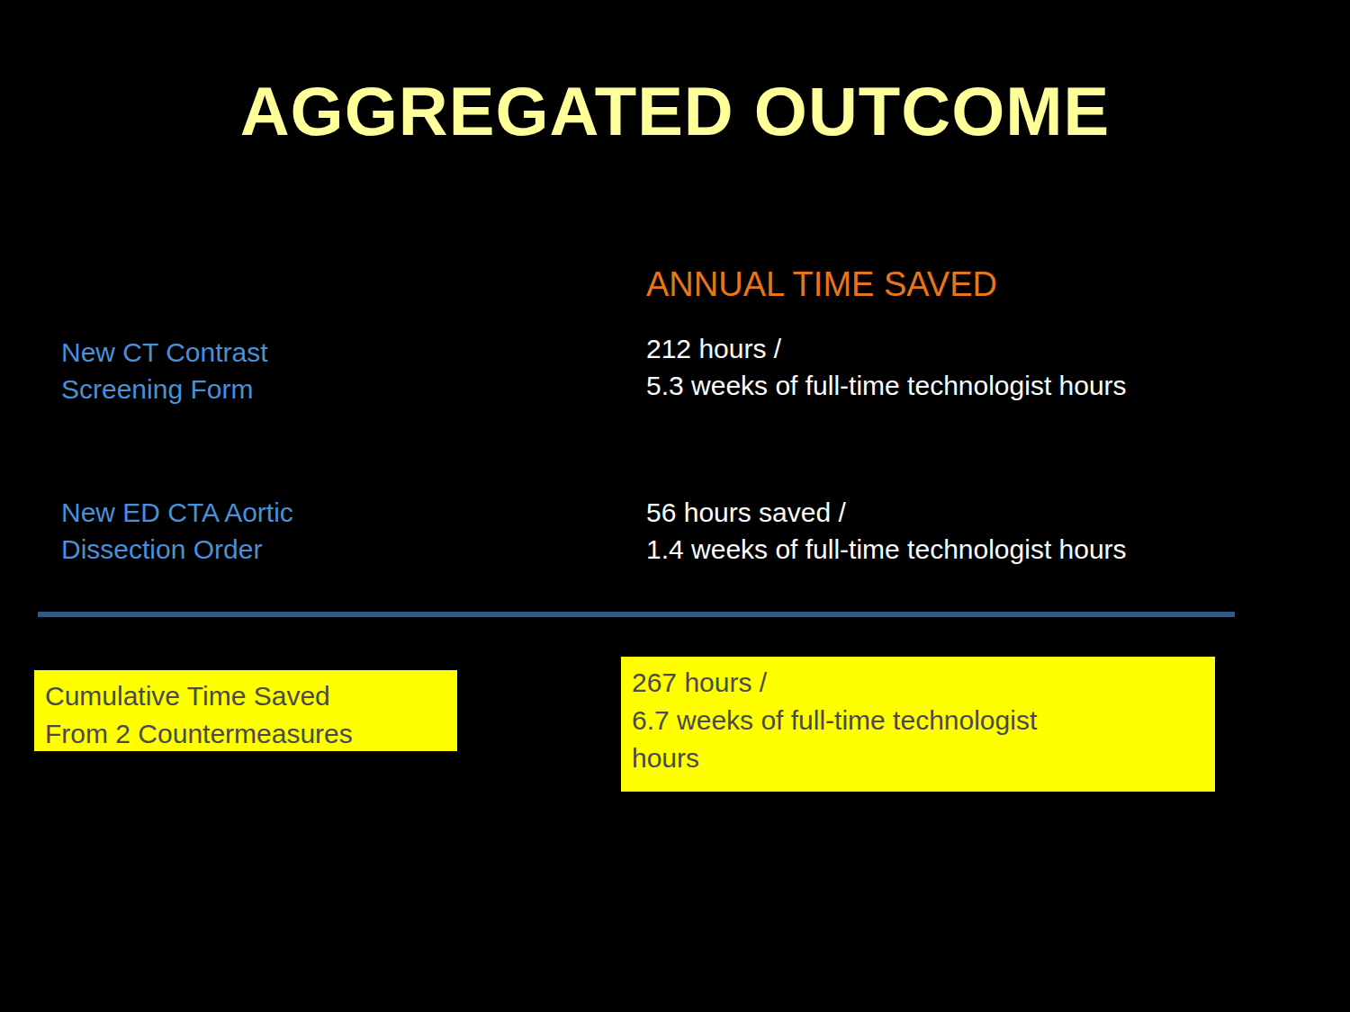AGGREGATED OUTCOME
ANNUAL TIME SAVED
New CT Contrast
Screening Form
212 hours /
5.3 weeks of full-time technologist hours
New ED CTA Aortic
Dissection Order
56 hours saved /
1.4 weeks of full-time technologist hours
Cumulative Time Saved
From 2 Countermeasures
267 hours /
6.7 weeks of full-time technologist
hours